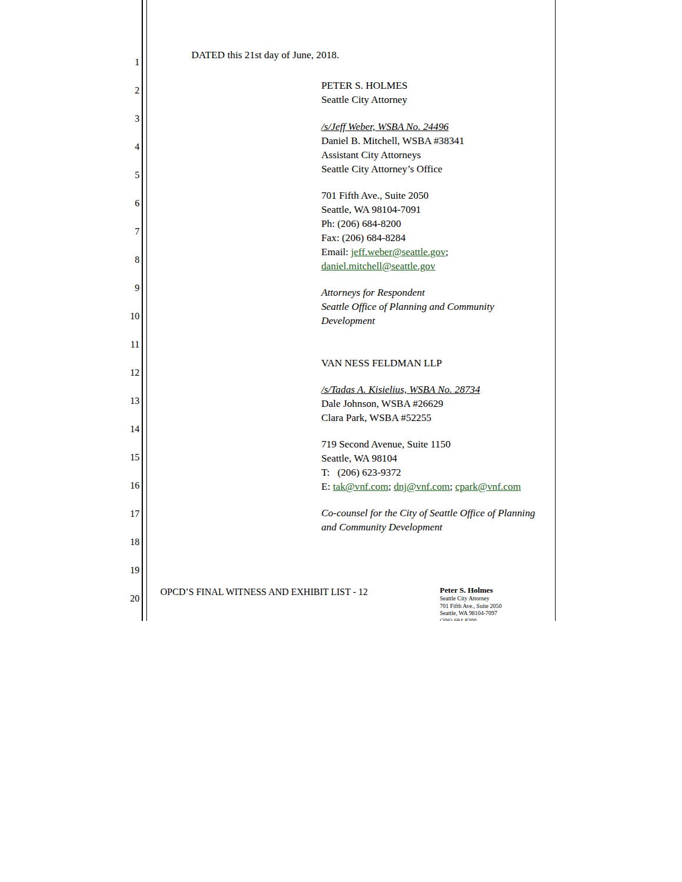1
2
3
4
5
6
7
8
9
10
11
12
13
14
15
16
17
18
19
20
21
22
23
DATED this 21st day of June, 2018.
PETER S. HOLMES
Seattle City Attorney
/s/Jeff Weber, WSBA No. 24496
Daniel B. Mitchell, WSBA #38341
Assistant City Attorneys
Seattle City Attorney’s Office
701 Fifth Ave., Suite 2050
Seattle, WA 98104-7091
Ph: (206) 684-8200
Fax: (206) 684-8284
Email: jeff.weber@seattle.gov;
daniel.mitchell@seattle.gov
Attorneys for Respondent
Seattle Office of Planning and Community
Development
VAN NESS FELDMAN LLP
/s/Tadas A. Kisielius, WSBA No. 28734
Dale Johnson, WSBA #26629
Clara Park, WSBA #52255
719 Second Avenue, Suite 1150
Seattle, WA 98104
T: (206) 623-9372
E: tak@vnf.com; dnj@vnf.com; cpark@vnf.com
Co-counsel for the City of Seattle Office of Planning
and Community Development
OPCD’S FINAL WITNESS AND EXHIBIT LIST - 12
Peter S. Holmes
Seattle City Attorney
701 Fifth Ave., Suite 2050
Seattle, WA 98104-7097
(206) 684-8200